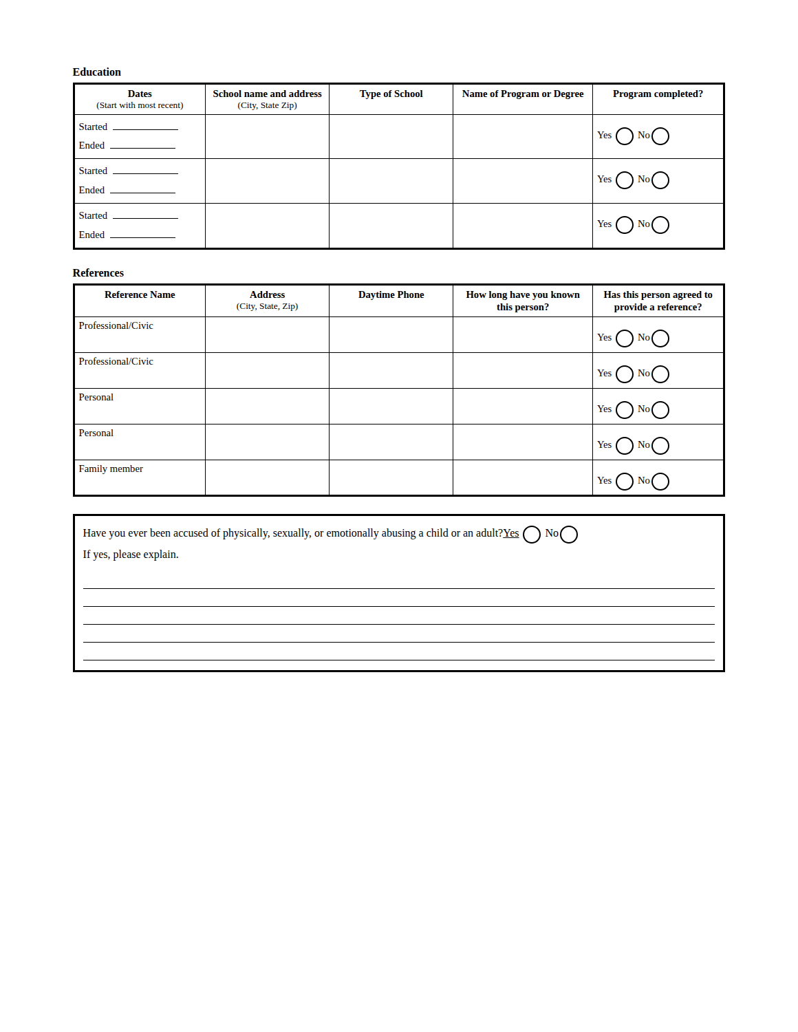Education
| Dates (Start with most recent) | School name and address (City, State Zip) | Type of School | Name of Program or Degree | Program completed? |
| --- | --- | --- | --- | --- |
| Started Ended | | | | Yes No |
| Started Ended | | | | Yes No |
| Started Ended | | | | Yes No |
References
| Reference Name | Address (City, State, Zip) | Daytime Phone | How long have you known this person? | Has this person agreed to provide a reference? |
| --- | --- | --- | --- | --- |
| Professional/Civic | | | | Yes No |
| Professional/Civic | | | | Yes No |
| Personal | | | | Yes No |
| Personal | | | | Yes No |
| Family member | | | | Yes No |
Have you ever been accused of physically, sexually, or emotionally abusing a child or an adult?Yes No
If yes, please explain.